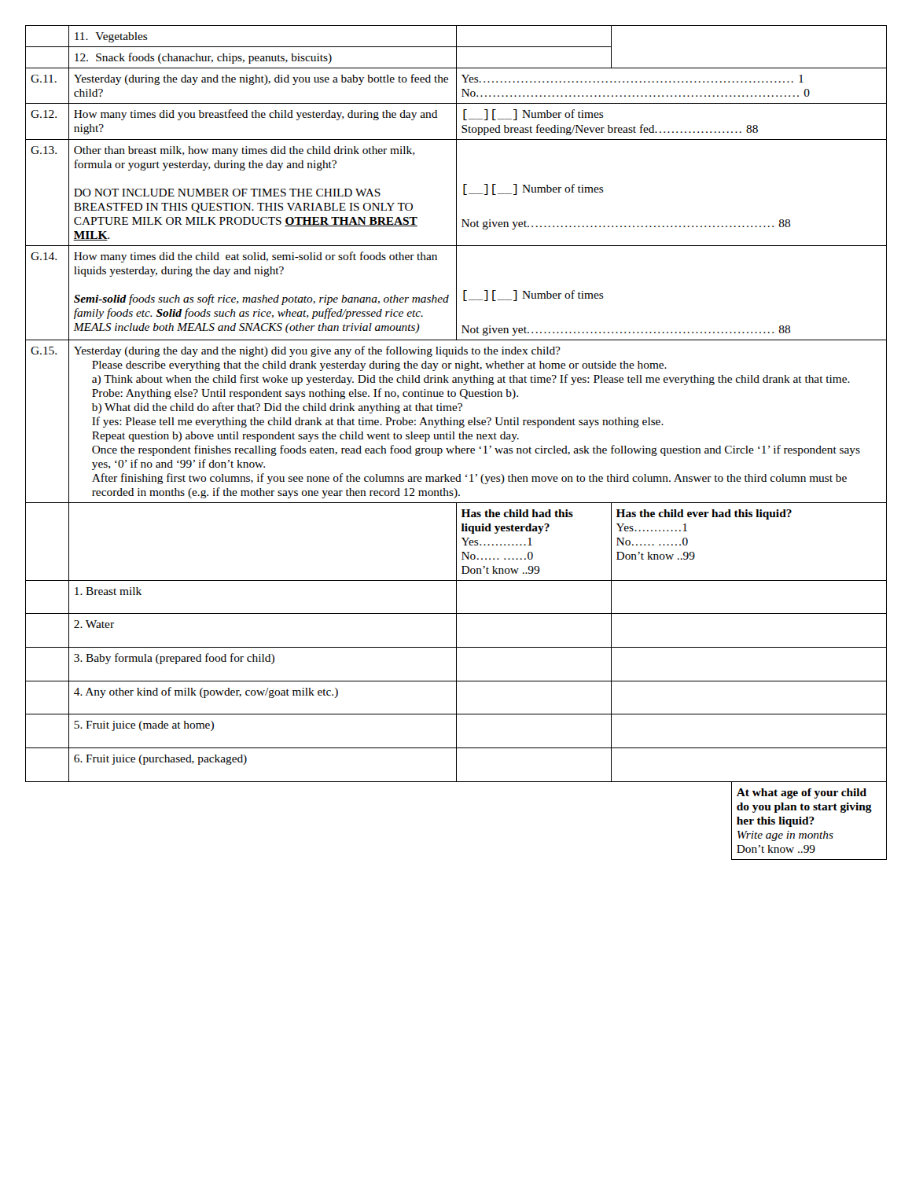| | 11. Vegetables | | |
| | 12. Snack foods (chanachur, chips, peanuts, biscuits) | |
| G.11. | Yesterday (during the day and the night), did you use a baby bottle to feed the child? | Yes ........................................................................... 1 No ............................................................................. 0 |
| G.12. | How many times did you breastfeed the child yesterday, during the day and night? | [__][__] Number of times Stopped breast feeding/Never breast fed ..................... 88 |
| G.13. | Other than breast milk, how many times did the child drink other milk, formula or yogurt yesterday, during the day and night? DO NOT INCLUDE NUMBER OF TIMES THE CHILD WAS BREASTFED IN THIS QUESTION. THIS VARIABLE IS ONLY TO CAPTURE MILK OR MILK PRODUCTS OTHER THAN BREAST MILK . | [__][__] Number of times Not given yet ........................................................... 88 |
| G.14. | How many times did the child eat solid, semi-solid or soft foods other than liquids yesterday, during the day and night? Semi-solid foods such as soft rice, mashed potato, ripe banana, other mashed family foods etc. Solid foods such as rice, wheat, puffed/pressed rice etc. MEALS include both MEALS and SNACKS (other than trivial amounts) | [__][__] Number of times Not given yet ........................................................... 88 |
| G.15. | Yesterday (during the day and the night) did you give any of the following liquids to the index child? Please describe everything that the child drank yesterday during the day or night, whether at home or outside the home. a) Think about when the child first woke up yesterday. Did the child drink anything at that time? If yes: Please tell me everything the child drank at that time. Probe: Anything else? Until respondent says nothing else. If no, continue to Question b). b) What did the child do after that? Did the child drink anything at that time? If yes: Please tell me everything the child drank at that time. Probe: Anything else? Until respondent says nothing else. Repeat question b) above until respondent says the child went to sleep until the next day. Once the respondent finishes recalling foods eaten, read each food group where ‘1’ was not circled, ask the following question and Circle ‘1’ if respondent says yes, ‘0’ if no and ‘99’ if don’t know. After finishing first two columns, if you see none of the columns are marked ‘1’ (yes) then move on to the third column. Answer to the third column must be recorded in months (e.g. if the mother says one year then record 12 months). |
| | | Has the child had this liquid yesterday? Yes…………1 No…… ……0 Don’t know ..99 | Has the child ever had this liquid? Yes…………1 No…… ……0 Don’t know ..99 |
| | 1. Breast milk | | |
| | 2. Water | | |
| | 3. Baby formula (prepared food for child) | | |
| | 4. Any other kind of milk (powder, cow/goat milk etc.) | | |
| | 5. Fruit juice (made at home) | | |
| | 6. Fruit juice (purchased, packaged) | | |
| | | | At what age of your child do you plan to start giving her this liquid? Write age in months Don’t know ..99 |